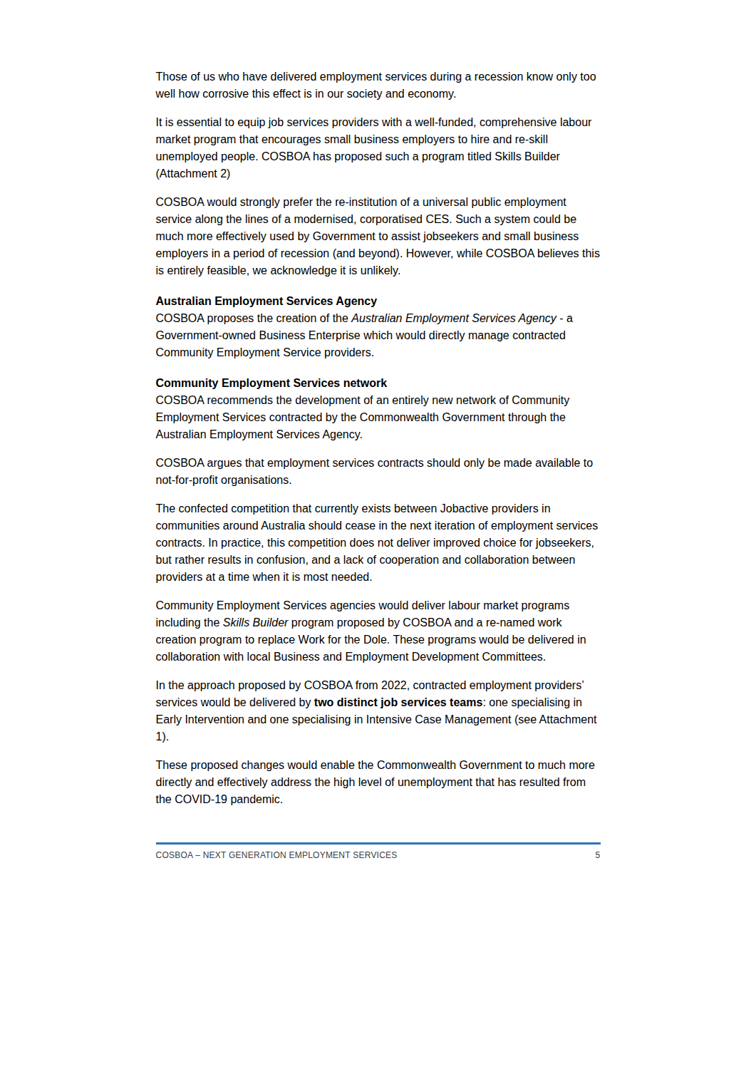Those of us who have delivered employment services during a recession know only too well how corrosive this effect is in our society and economy.
It is essential to equip job services providers with a well-funded, comprehensive labour market program that encourages small business employers to hire and re-skill unemployed people. COSBOA has proposed such a program titled Skills Builder (Attachment 2)
COSBOA would strongly prefer the re-institution of a universal public employment service along the lines of a modernised, corporatised CES. Such a system could be much more effectively used by Government to assist jobseekers and small business employers in a period of recession (and beyond). However, while COSBOA believes this is entirely feasible, we acknowledge it is unlikely.
Australian Employment Services Agency
COSBOA proposes the creation of the Australian Employment Services Agency - a Government-owned Business Enterprise which would directly manage contracted Community Employment Service providers.
Community Employment Services network
COSBOA recommends the development of an entirely new network of Community Employment Services contracted by the Commonwealth Government through the Australian Employment Services Agency.
COSBOA argues that employment services contracts should only be made available to not-for-profit organisations.
The confected competition that currently exists between Jobactive providers in communities around Australia should cease in the next iteration of employment services contracts. In practice, this competition does not deliver improved choice for jobseekers, but rather results in confusion, and a lack of cooperation and collaboration between providers at a time when it is most needed.
Community Employment Services agencies would deliver labour market programs including the Skills Builder program proposed by COSBOA and a re-named work creation program to replace Work for the Dole. These programs would be delivered in collaboration with local Business and Employment Development Committees.
In the approach proposed by COSBOA from 2022, contracted employment providers’ services would be delivered by two distinct job services teams: one specialising in Early Intervention and one specialising in Intensive Case Management (see Attachment 1).
These proposed changes would enable the Commonwealth Government to much more directly and effectively address the high level of unemployment that has resulted from the COVID-19 pandemic.
COSBOA – NEXT GENERATION EMPLOYMENT SERVICES 5